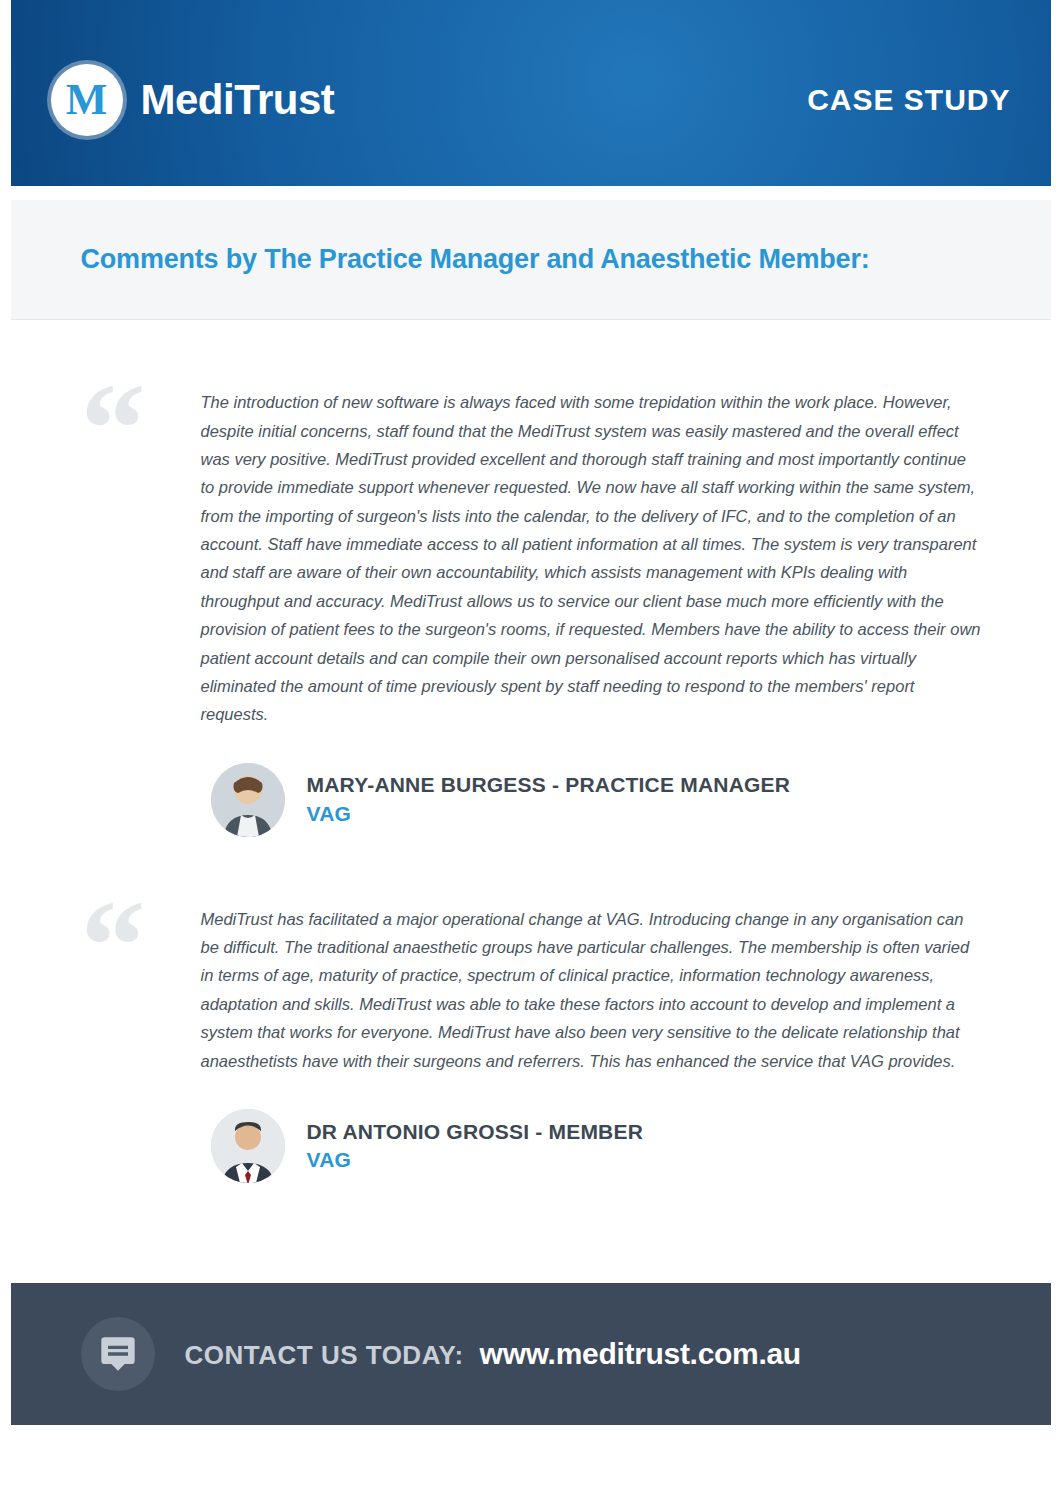M
MediTrust
CASE STUDY
Comments by The Practice Manager and Anaesthetic Member:
“
The introduction of new software is always faced with some trepidation within the work place. However, despite initial concerns, staff found that the MediTrust system was easily mastered and the overall effect was very positive. MediTrust provided excellent and thorough staff training and most importantly continue to provide immediate support whenever requested. We now have all staff working within the same system, from the importing of surgeon's lists into the calendar, to the delivery of IFC, and to the completion of an account. Staff have immediate access to all patient information at all times. The system is very transparent and staff are aware of their own accountability, which assists management with KPIs dealing with throughput and accuracy. MediTrust allows us to service our client base much more efficiently with the provision of patient fees to the surgeon's rooms, if requested. Members have the ability to access their own patient account details and can compile their own personalised account reports which has virtually eliminated the amount of time previously spent by staff needing to respond to the members' report requests.
MARY-ANNE BURGESS - PRACTICE MANAGER
VAG
“
MediTrust has facilitated a major operational change at VAG. Introducing change in any organisation can be difficult. The traditional anaesthetic groups have particular challenges. The membership is often varied in terms of age, maturity of practice, spectrum of clinical practice, information technology awareness, adaptation and skills. MediTrust was able to take these factors into account to develop and implement a system that works for everyone. MediTrust have also been very sensitive to the delicate relationship that anaesthetists have with their surgeons and referrers. This has enhanced the service that VAG provides.
DR ANTONIO GROSSI - MEMBER
VAG
CONTACT US TODAY: www.meditrust.com.au